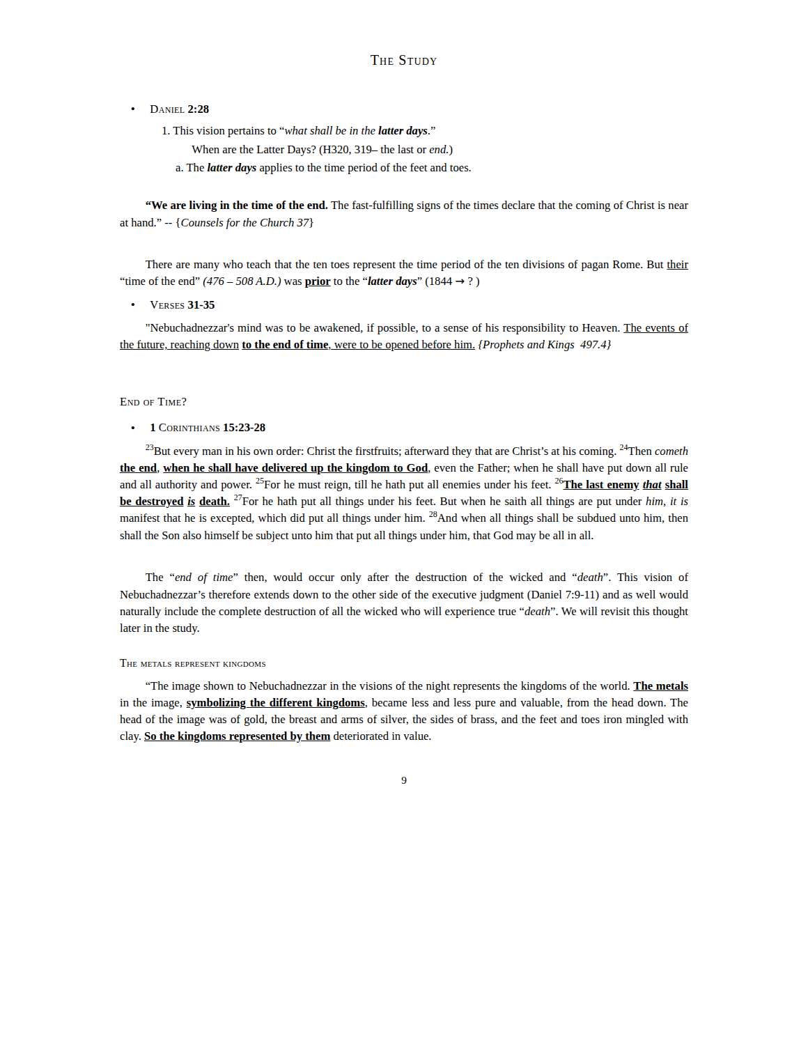The Study
Daniel 2:28
1. This vision pertains to “what shall be in the latter days.”
When are the Latter Days? (H320, 319– the last or end.)
a. The latter days applies to the time period of the feet and toes.
“We are living in the time of the end. The fast-fulfilling signs of the times declare that the coming of Christ is near at hand.” -- {Counsels for the Church 37}
There are many who teach that the ten toes represent the time period of the ten divisions of pagan Rome. But their “time of the end” (476 – 508 A.D.) was prior to the “latter days” (1844 → ? )
Verses 31-35
"Nebuchadnezzar's mind was to be awakened, if possible, to a sense of his responsibility to Heaven. The events of the future, reaching down to the end of time, were to be opened before him. {Prophets and Kings 497.4}
End of Time?
1 Corinthians 15:23-28
23But every man in his own order: Christ the firstfruits; afterward they that are Christ’s at his coming. 24Then cometh the end, when he shall have delivered up the kingdom to God, even the Father; when he shall have put down all rule and all authority and power. 25For he must reign, till he hath put all enemies under his feet. 26The last enemy that shall be destroyed is death. 27For he hath put all things under his feet. But when he saith all things are put under him, it is manifest that he is excepted, which did put all things under him. 28And when all things shall be subdued unto him, then shall the Son also himself be subject unto him that put all things under him, that God may be all in all.
The “end of time” then, would occur only after the destruction of the wicked and “death”. This vision of Nebuchadnezzar’s therefore extends down to the other side of the executive judgment (Daniel 7:9-11) and as well would naturally include the complete destruction of all the wicked who will experience true “death”. We will revisit this thought later in the study.
The metals represent kingdoms
“The image shown to Nebuchadnezzar in the visions of the night represents the kingdoms of the world. The metals in the image, symbolizing the different kingdoms, became less and less pure and valuable, from the head down. The head of the image was of gold, the breast and arms of silver, the sides of brass, and the feet and toes iron mingled with clay. So the kingdoms represented by them deteriorated in value.
9